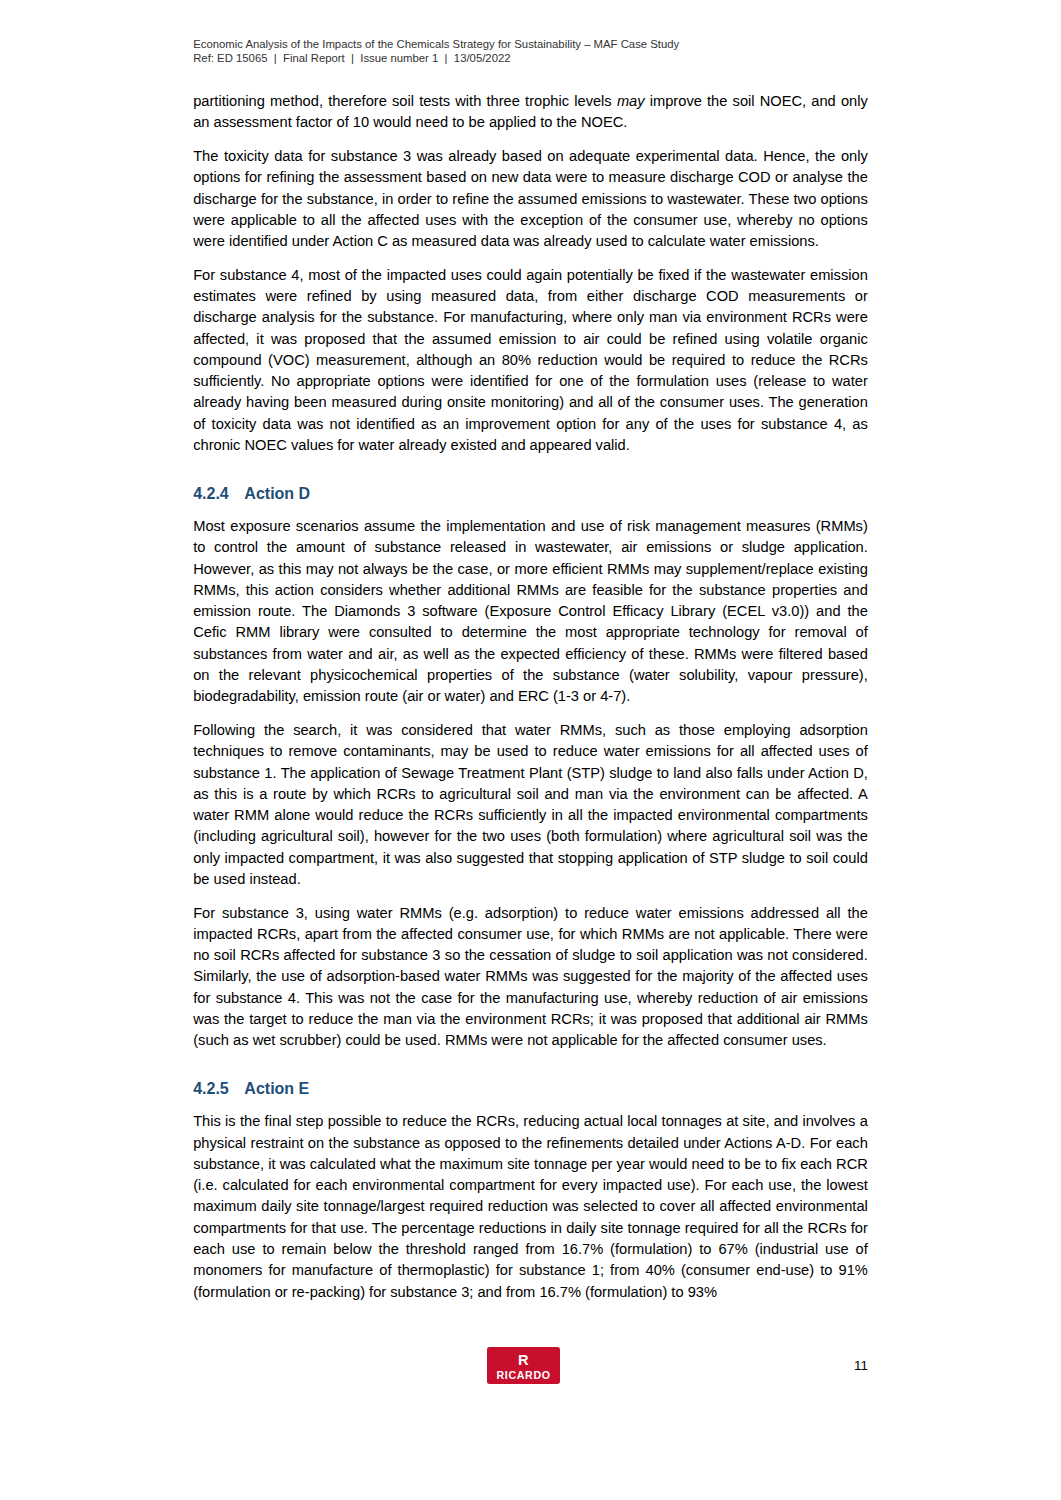Economic Analysis of the Impacts of the Chemicals Strategy for Sustainability – MAF Case Study
Ref: ED 15065 | Final Report | Issue number 1 | 13/05/2022
partitioning method, therefore soil tests with three trophic levels may improve the soil NOEC, and only an assessment factor of 10 would need to be applied to the NOEC.
The toxicity data for substance 3 was already based on adequate experimental data. Hence, the only options for refining the assessment based on new data were to measure discharge COD or analyse the discharge for the substance, in order to refine the assumed emissions to wastewater. These two options were applicable to all the affected uses with the exception of the consumer use, whereby no options were identified under Action C as measured data was already used to calculate water emissions.
For substance 4, most of the impacted uses could again potentially be fixed if the wastewater emission estimates were refined by using measured data, from either discharge COD measurements or discharge analysis for the substance. For manufacturing, where only man via environment RCRs were affected, it was proposed that the assumed emission to air could be refined using volatile organic compound (VOC) measurement, although an 80% reduction would be required to reduce the RCRs sufficiently. No appropriate options were identified for one of the formulation uses (release to water already having been measured during onsite monitoring) and all of the consumer uses. The generation of toxicity data was not identified as an improvement option for any of the uses for substance 4, as chronic NOEC values for water already existed and appeared valid.
4.2.4 Action D
Most exposure scenarios assume the implementation and use of risk management measures (RMMs) to control the amount of substance released in wastewater, air emissions or sludge application. However, as this may not always be the case, or more efficient RMMs may supplement/replace existing RMMs, this action considers whether additional RMMs are feasible for the substance properties and emission route. The Diamonds 3 software (Exposure Control Efficacy Library (ECEL v3.0)) and the Cefic RMM library were consulted to determine the most appropriate technology for removal of substances from water and air, as well as the expected efficiency of these. RMMs were filtered based on the relevant physicochemical properties of the substance (water solubility, vapour pressure), biodegradability, emission route (air or water) and ERC (1-3 or 4-7).
Following the search, it was considered that water RMMs, such as those employing adsorption techniques to remove contaminants, may be used to reduce water emissions for all affected uses of substance 1. The application of Sewage Treatment Plant (STP) sludge to land also falls under Action D, as this is a route by which RCRs to agricultural soil and man via the environment can be affected. A water RMM alone would reduce the RCRs sufficiently in all the impacted environmental compartments (including agricultural soil), however for the two uses (both formulation) where agricultural soil was the only impacted compartment, it was also suggested that stopping application of STP sludge to soil could be used instead.
For substance 3, using water RMMs (e.g. adsorption) to reduce water emissions addressed all the impacted RCRs, apart from the affected consumer use, for which RMMs are not applicable. There were no soil RCRs affected for substance 3 so the cessation of sludge to soil application was not considered. Similarly, the use of adsorption-based water RMMs was suggested for the majority of the affected uses for substance 4. This was not the case for the manufacturing use, whereby reduction of air emissions was the target to reduce the man via the environment RCRs; it was proposed that additional air RMMs (such as wet scrubber) could be used. RMMs were not applicable for the affected consumer uses.
4.2.5 Action E
This is the final step possible to reduce the RCRs, reducing actual local tonnages at site, and involves a physical restraint on the substance as opposed to the refinements detailed under Actions A-D. For each substance, it was calculated what the maximum site tonnage per year would need to be to fix each RCR (i.e. calculated for each environmental compartment for every impacted use). For each use, the lowest maximum daily site tonnage/largest required reduction was selected to cover all affected environmental compartments for that use. The percentage reductions in daily site tonnage required for all the RCRs for each use to remain below the threshold ranged from 16.7% (formulation) to 67% (industrial use of monomers for manufacture of thermoplastic) for substance 1; from 40% (consumer end-use) to 91% (formulation or re-packing) for substance 3; and from 16.7% (formulation) to 93%
RRICARDO 11